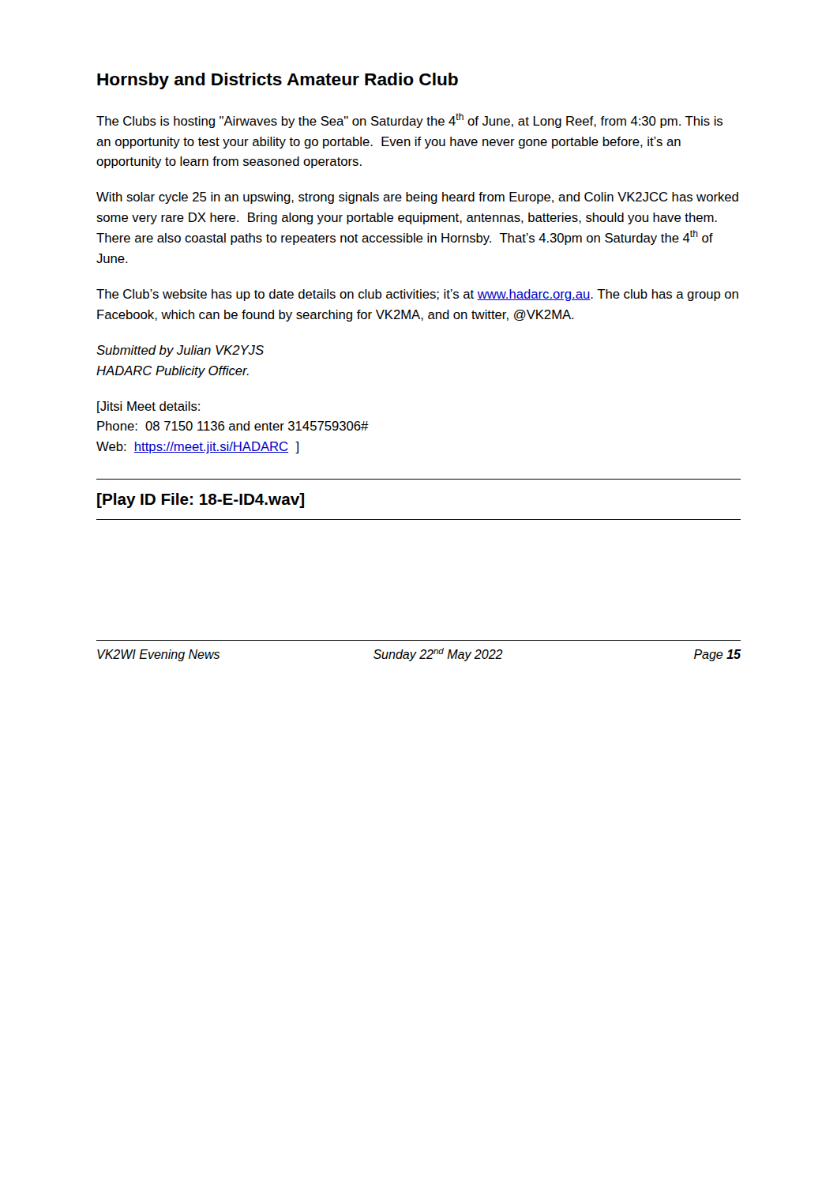Hornsby and Districts Amateur Radio Club
The Clubs is hosting "Airwaves by the Sea" on Saturday the 4th of June, at Long Reef, from 4:30 pm. This is an opportunity to test your ability to go portable. Even if you have never gone portable before, it’s an opportunity to learn from seasoned operators.
With solar cycle 25 in an upswing, strong signals are being heard from Europe, and Colin VK2JCC has worked some very rare DX here. Bring along your portable equipment, antennas, batteries, should you have them. There are also coastal paths to repeaters not accessible in Hornsby. That’s 4.30pm on Saturday the 4th of June.
The Club’s website has up to date details on club activities; it’s at www.hadarc.org.au. The club has a group on Facebook, which can be found by searching for VK2MA, and on twitter, @VK2MA.
Submitted by Julian VK2YJS
HADARC Publicity Officer.
[Jitsi Meet details:
Phone: 08 7150 1136 and enter 3145759306#
Web: https://meet.jit.si/HADARC ]
[Play ID File: 18-E-ID4.wav]
VK2WI Evening News Sunday 22nd May 2022 Page 15